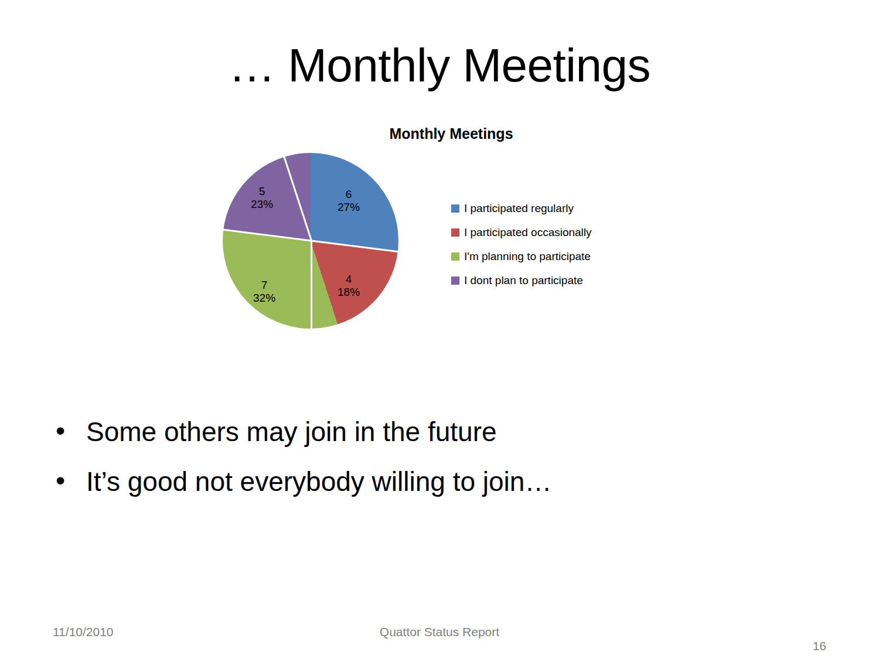… Monthly Meetings
Monthly Meetings
6
27%
4
18%
7
32%
5
23%
I participated regularly
I participated occasionally
I'm planning to participate
I dont plan to participate
Some others may join in the future
It’s good not everybody willing to join…
11/10/2010
Quattor Status Report
16